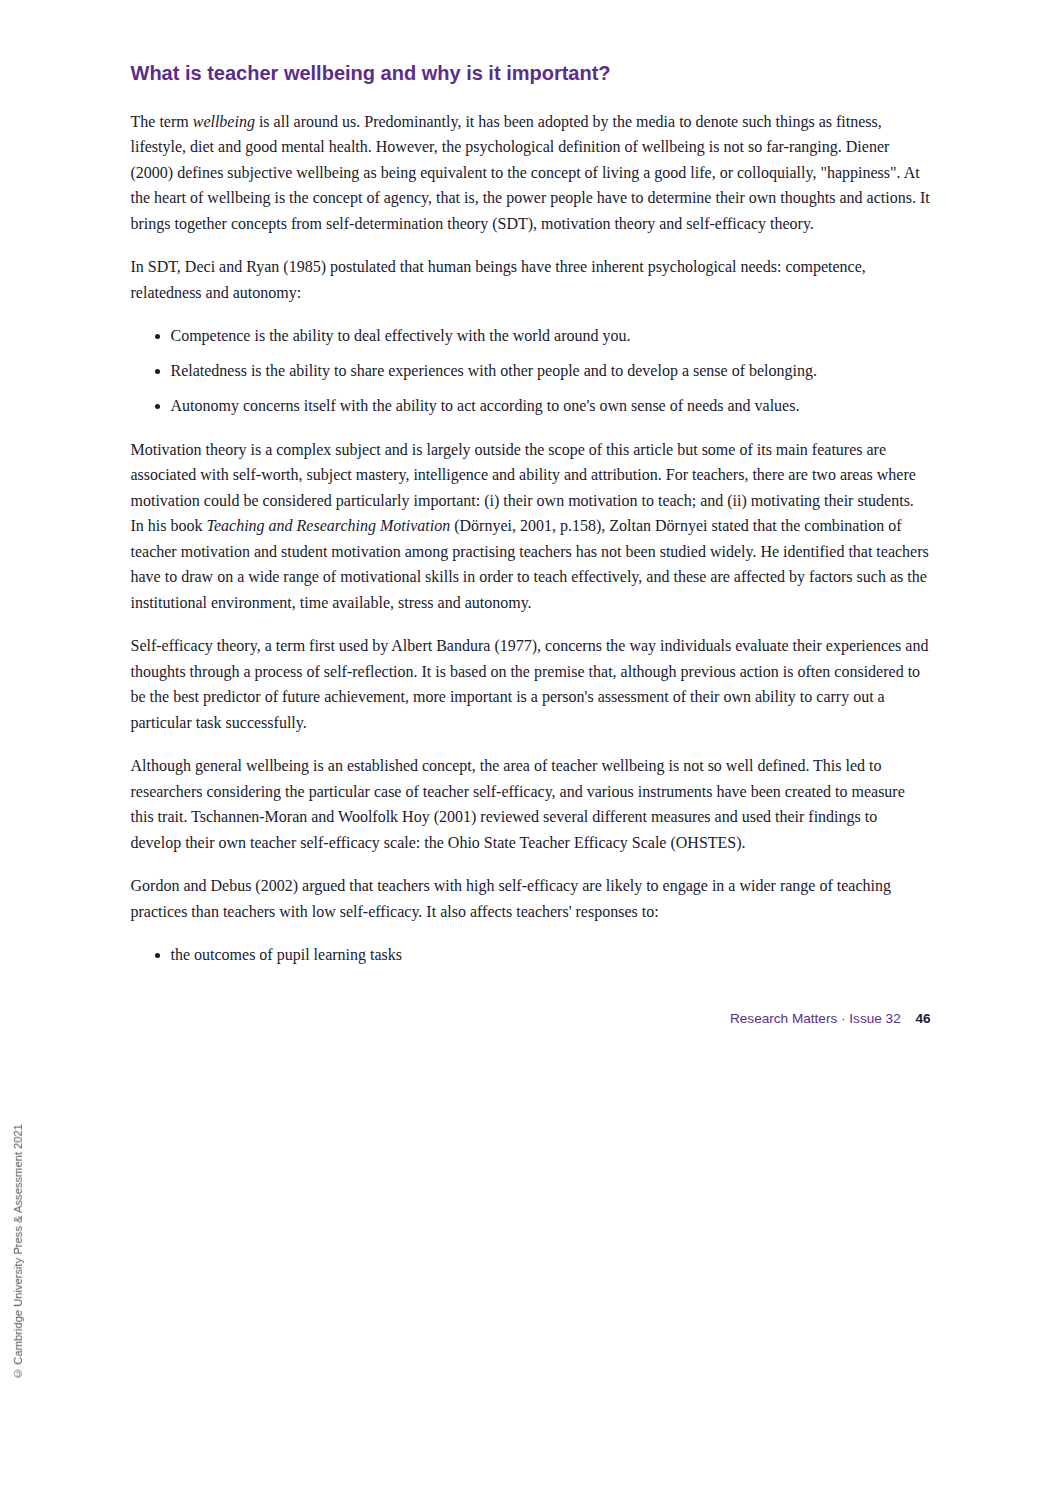© Cambridge University Press & Assessment 2021
What is teacher wellbeing and why is it important?
The term wellbeing is all around us. Predominantly, it has been adopted by the media to denote such things as fitness, lifestyle, diet and good mental health. However, the psychological definition of wellbeing is not so far-ranging. Diener (2000) defines subjective wellbeing as being equivalent to the concept of living a good life, or colloquially, "happiness". At the heart of wellbeing is the concept of agency, that is, the power people have to determine their own thoughts and actions. It brings together concepts from self-determination theory (SDT), motivation theory and self-efficacy theory.
In SDT, Deci and Ryan (1985) postulated that human beings have three inherent psychological needs: competence, relatedness and autonomy:
Competence is the ability to deal effectively with the world around you.
Relatedness is the ability to share experiences with other people and to develop a sense of belonging.
Autonomy concerns itself with the ability to act according to one's own sense of needs and values.
Motivation theory is a complex subject and is largely outside the scope of this article but some of its main features are associated with self-worth, subject mastery, intelligence and ability and attribution. For teachers, there are two areas where motivation could be considered particularly important: (i) their own motivation to teach; and (ii) motivating their students. In his book Teaching and Researching Motivation (Dörnyei, 2001, p.158), Zoltan Dörnyei stated that the combination of teacher motivation and student motivation among practising teachers has not been studied widely. He identified that teachers have to draw on a wide range of motivational skills in order to teach effectively, and these are affected by factors such as the institutional environment, time available, stress and autonomy.
Self-efficacy theory, a term first used by Albert Bandura (1977), concerns the way individuals evaluate their experiences and thoughts through a process of self-reflection. It is based on the premise that, although previous action is often considered to be the best predictor of future achievement, more important is a person's assessment of their own ability to carry out a particular task successfully.
Although general wellbeing is an established concept, the area of teacher wellbeing is not so well defined. This led to researchers considering the particular case of teacher self-efficacy, and various instruments have been created to measure this trait. Tschannen-Moran and Woolfolk Hoy (2001) reviewed several different measures and used their findings to develop their own teacher self-efficacy scale: the Ohio State Teacher Efficacy Scale (OHSTES).
Gordon and Debus (2002) argued that teachers with high self-efficacy are likely to engage in a wider range of teaching practices than teachers with low self-efficacy. It also affects teachers' responses to:
the outcomes of pupil learning tasks
Research Matters · Issue 32 46